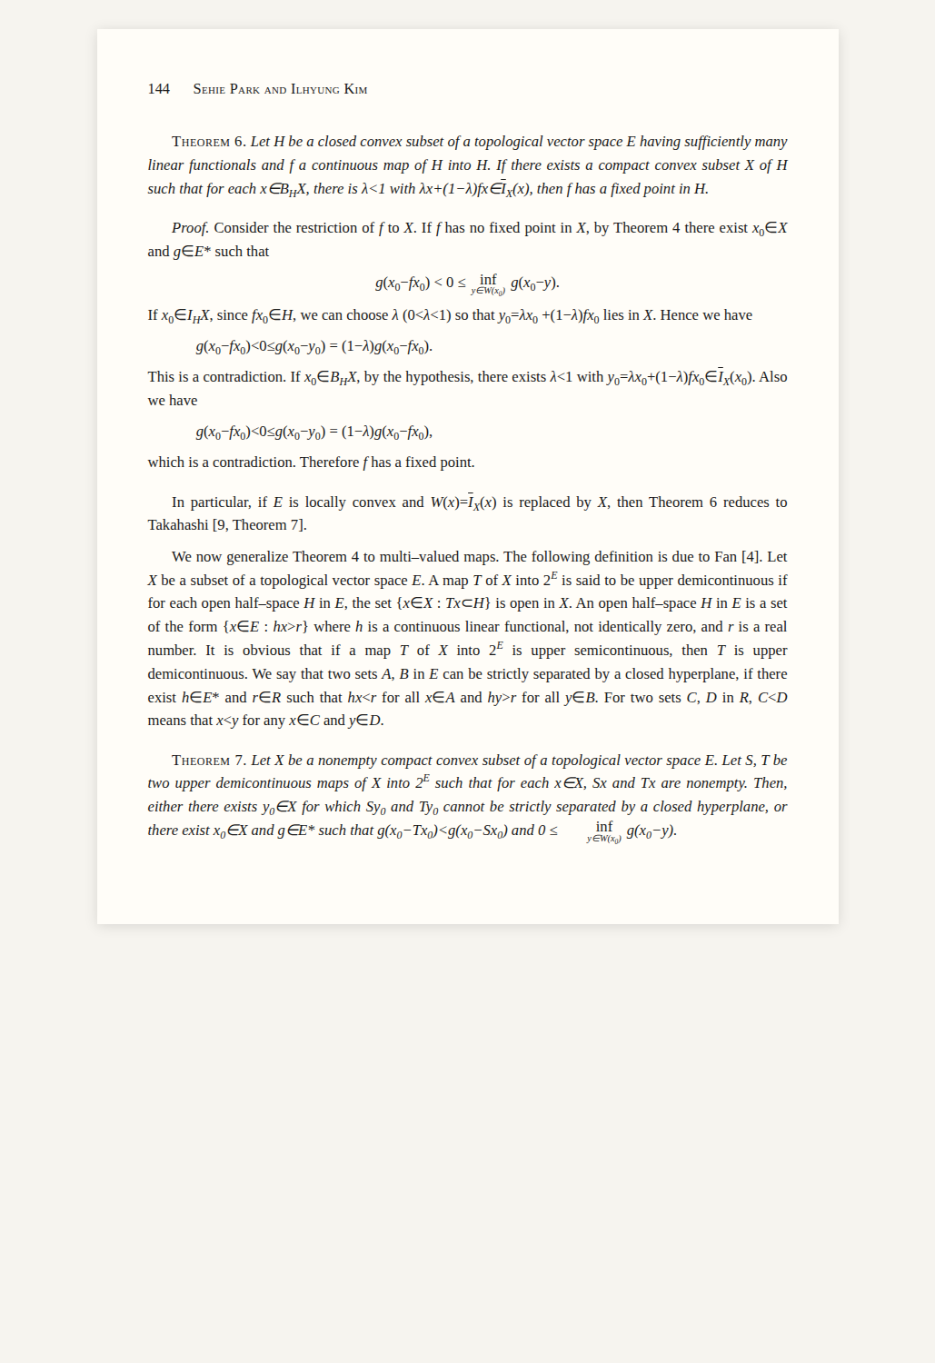144 Sehie Park and Ilhyung Kim
Theorem 6. Let H be a closed convex subset of a topological vector space E having sufficiently many linear functionals and f a continuous map of H into H. If there exists a compact convex subset X of H such that for each x∈BHX, there is λ<1 with λx+(1−λ)fx∈IX(x), then f has a fixed point in H.
Proof. Consider the restriction of f to X. If f has no fixed point in X, by Theorem 4 there exist x0∈X and g∈E* such that
g(x0−fx0) < 0 ≤ inf y∈W(x0) g(x0−y).
If x0∈IHX, since fx0∈H, we can choose λ (0<λ<1) so that y0=λx0 +(1−λ)fx0 lies in X. Hence we have
g(x0−fx0)<0≤g(x0−y0) = (1−λ)g(x0−fx0).
This is a contradiction. If x0∈BHX, by the hypothesis, there exists λ<1 with y0=λx0+(1−λ)fx0∈IX(x0). Also we have
g(x0−fx0)<0≤g(x0−y0) = (1−λ)g(x0−fx0),
which is a contradiction. Therefore f has a fixed point.
In particular, if E is locally convex and W(x)=IX(x) is replaced by X, then Theorem 6 reduces to Takahashi [9, Theorem 7].
We now generalize Theorem 4 to multi–valued maps. The following definition is due to Fan [4]. Let X be a subset of a topological vector space E. A map T of X into 2E is said to be upper demicontinuous if for each open half–space H in E, the set {x∈X : Tx⊂H} is open in X. An open half–space H in E is a set of the form {x∈E : hx>r} where h is a continuous linear functional, not identically zero, and r is a real number. It is obvious that if a map T of X into 2E is upper semicontinuous, then T is upper demicontinuous. We say that two sets A, B in E can be strictly separated by a closed hyperplane, if there exist h∈E* and r∈R such that hx<r for all x∈A and hy>r for all y∈B. For two sets C, D in R, C<D means that x<y for any x∈C and y∈D.
Theorem 7. Let X be a nonempty compact convex subset of a topological vector space E. Let S, T be two upper demicontinuous maps of X into 2E such that for each x∈X, Sx and Tx are nonempty. Then, either there exists y0∈X for which Sy0 and Ty0 cannot be strictly separated by a closed hyperplane, or there exist x0∈X and g∈E* such that g(x0−Tx0)<g(x0−Sx0) and 0 ≤ inf y∈W(x0) g(x0−y).